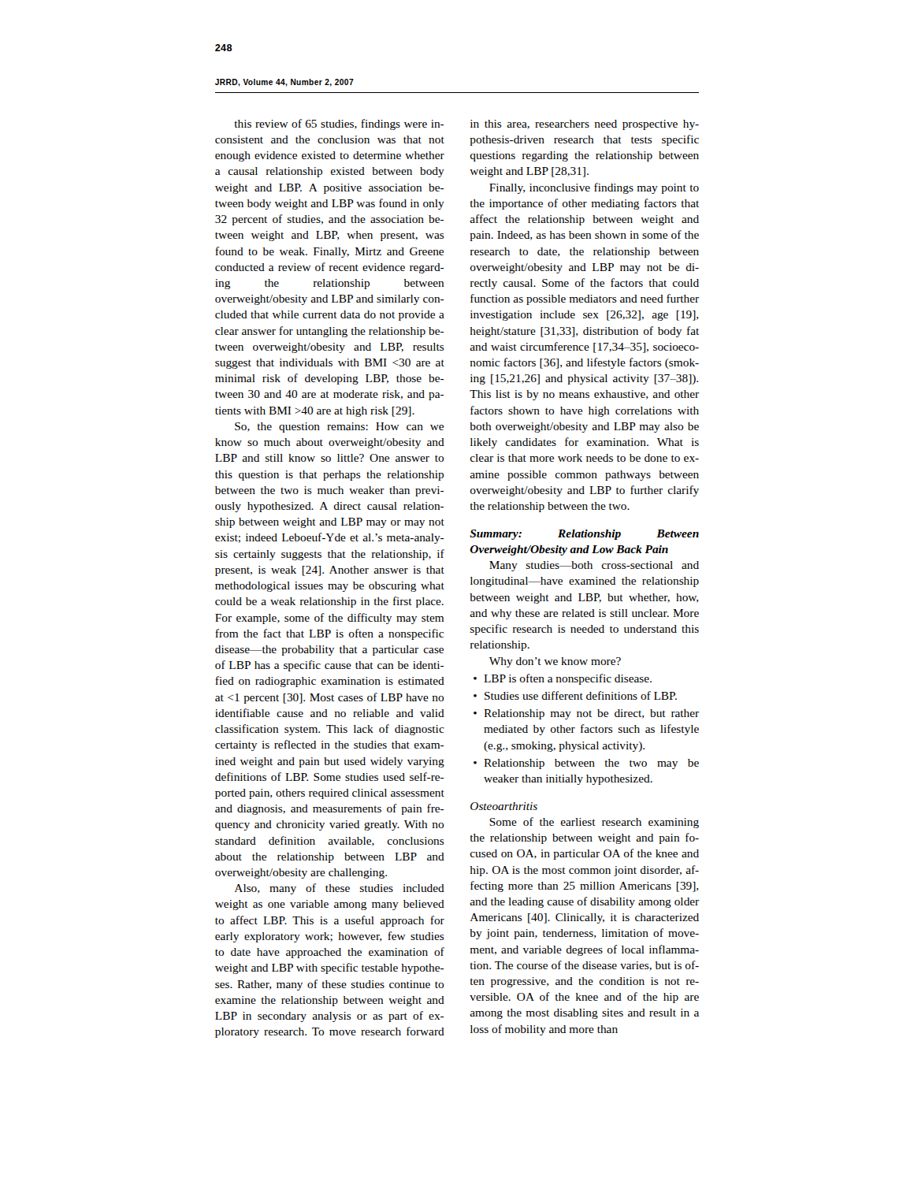248
JRRD, Volume 44, Number 2, 2007
this review of 65 studies, findings were inconsistent and the conclusion was that not enough evidence existed to determine whether a causal relationship existed between body weight and LBP. A positive association between body weight and LBP was found in only 32 percent of studies, and the association between weight and LBP, when present, was found to be weak. Finally, Mirtz and Greene conducted a review of recent evidence regarding the relationship between overweight/obesity and LBP and similarly concluded that while current data do not provide a clear answer for untangling the relationship between overweight/obesity and LBP, results suggest that individuals with BMI <30 are at minimal risk of developing LBP, those between 30 and 40 are at moderate risk, and patients with BMI >40 are at high risk [29].
So, the question remains: How can we know so much about overweight/obesity and LBP and still know so little? One answer to this question is that perhaps the relationship between the two is much weaker than previously hypothesized. A direct causal relationship between weight and LBP may or may not exist; indeed Leboeuf-Yde et al.’s meta-analysis certainly suggests that the relationship, if present, is weak [24]. Another answer is that methodological issues may be obscuring what could be a weak relationship in the first place. For example, some of the difficulty may stem from the fact that LBP is often a nonspecific disease—the probability that a particular case of LBP has a specific cause that can be identified on radiographic examination is estimated at <1 percent [30]. Most cases of LBP have no identifiable cause and no reliable and valid classification system. This lack of diagnostic certainty is reflected in the studies that examined weight and pain but used widely varying definitions of LBP. Some studies used self-reported pain, others required clinical assessment and diagnosis, and measurements of pain frequency and chronicity varied greatly. With no standard definition available, conclusions about the relationship between LBP and overweight/obesity are challenging.
Also, many of these studies included weight as one variable among many believed to affect LBP. This is a useful approach for early exploratory work; however, few studies to date have approached the examination of weight and LBP with specific testable hypotheses. Rather, many of these studies continue to examine the relationship between weight and LBP in secondary analysis or as part of exploratory research. To move research forward in this area, researchers need prospective hypothesis-driven research that tests specific questions regarding the relationship between weight and LBP [28,31].
Finally, inconclusive findings may point to the importance of other mediating factors that affect the relationship between weight and pain. Indeed, as has been shown in some of the research to date, the relationship between overweight/obesity and LBP may not be directly causal. Some of the factors that could function as possible mediators and need further investigation include sex [26,32], age [19], height/stature [31,33], distribution of body fat and waist circumference [17,34–35], socioeconomic factors [36], and lifestyle factors (smoking [15,21,26] and physical activity [37–38]). This list is by no means exhaustive, and other factors shown to have high correlations with both overweight/obesity and LBP may also be likely candidates for examination. What is clear is that more work needs to be done to examine possible common pathways between overweight/obesity and LBP to further clarify the relationship between the two.
Summary: Relationship Between Overweight/Obesity and Low Back Pain
Many studies—both cross-sectional and longitudinal—have examined the relationship between weight and LBP, but whether, how, and why these are related is still unclear. More specific research is needed to understand this relationship.
Why don’t we know more?
LBP is often a nonspecific disease.
Studies use different definitions of LBP.
Relationship may not be direct, but rather mediated by other factors such as lifestyle (e.g., smoking, physical activity).
Relationship between the two may be weaker than initially hypothesized.
Osteoarthritis
Some of the earliest research examining the relationship between weight and pain focused on OA, in particular OA of the knee and hip. OA is the most common joint disorder, affecting more than 25 million Americans [39], and the leading cause of disability among older Americans [40]. Clinically, it is characterized by joint pain, tenderness, limitation of movement, and variable degrees of local inflammation. The course of the disease varies, but is often progressive, and the condition is not reversible. OA of the knee and of the hip are among the most disabling sites and result in a loss of mobility and more than